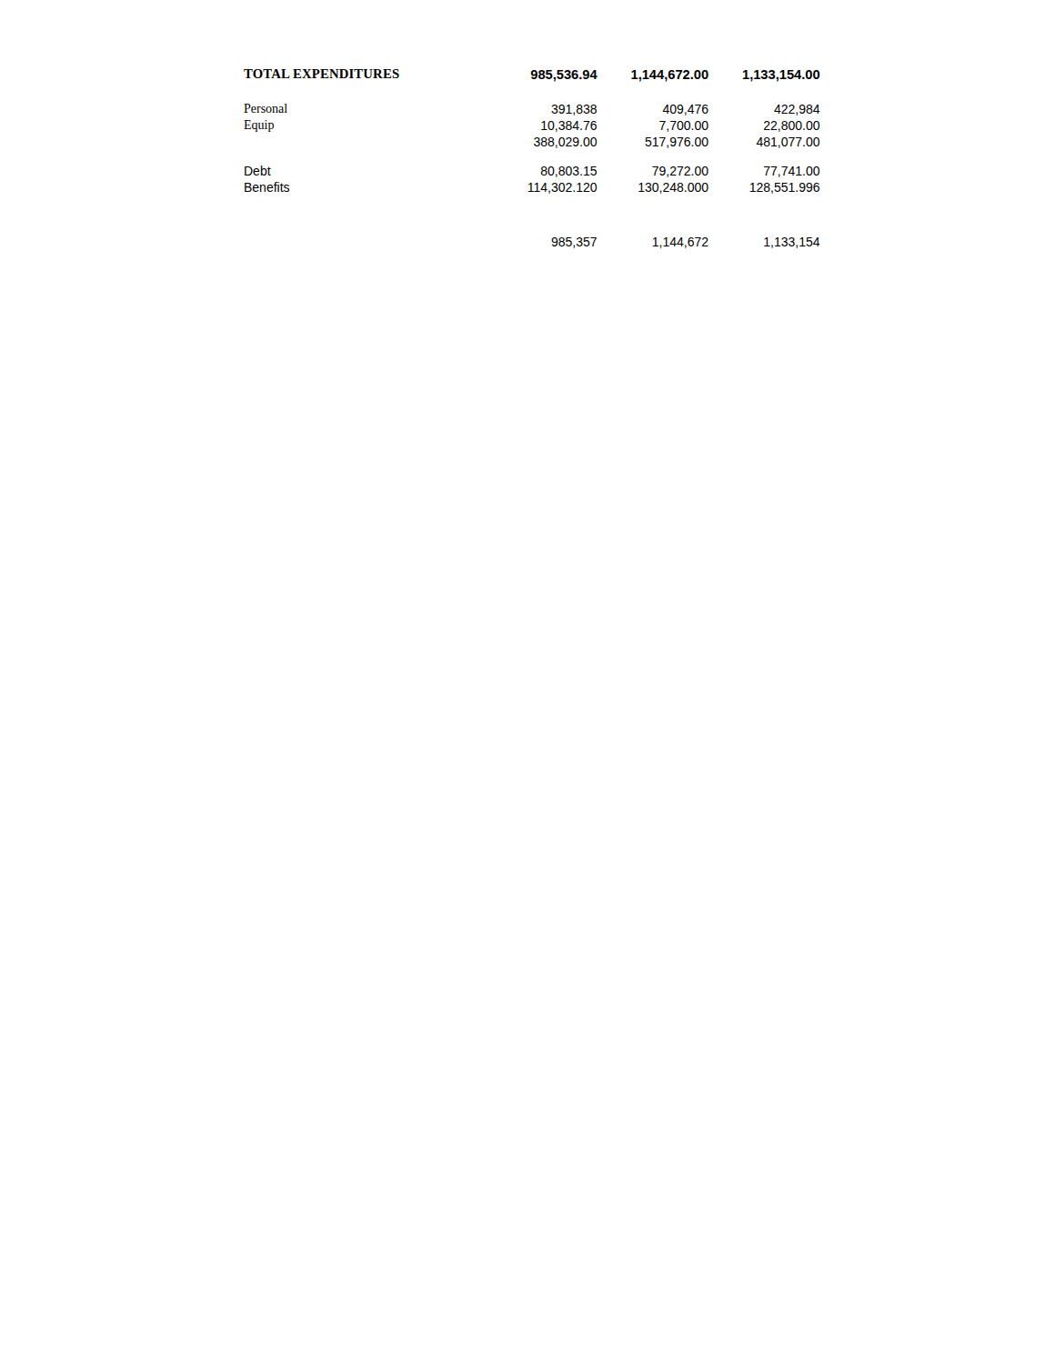| TOTAL EXPENDITURES | 985,536.94 | 1,144,672.00 | 1,133,154.00 |
| Personal | 391,838 | 409,476 | 422,984 |
| Equip | 10,384.76 | 7,700.00 | 22,800.00 |
| | 388,029.00 | 517,976.00 | 481,077.00 |
| Debt | 80,803.15 | 79,272.00 | 77,741.00 |
| Benefits | 114,302.120 | 130,248.000 | 128,551.996 |
| | 985,357 | 1,144,672 | 1,133,154 |